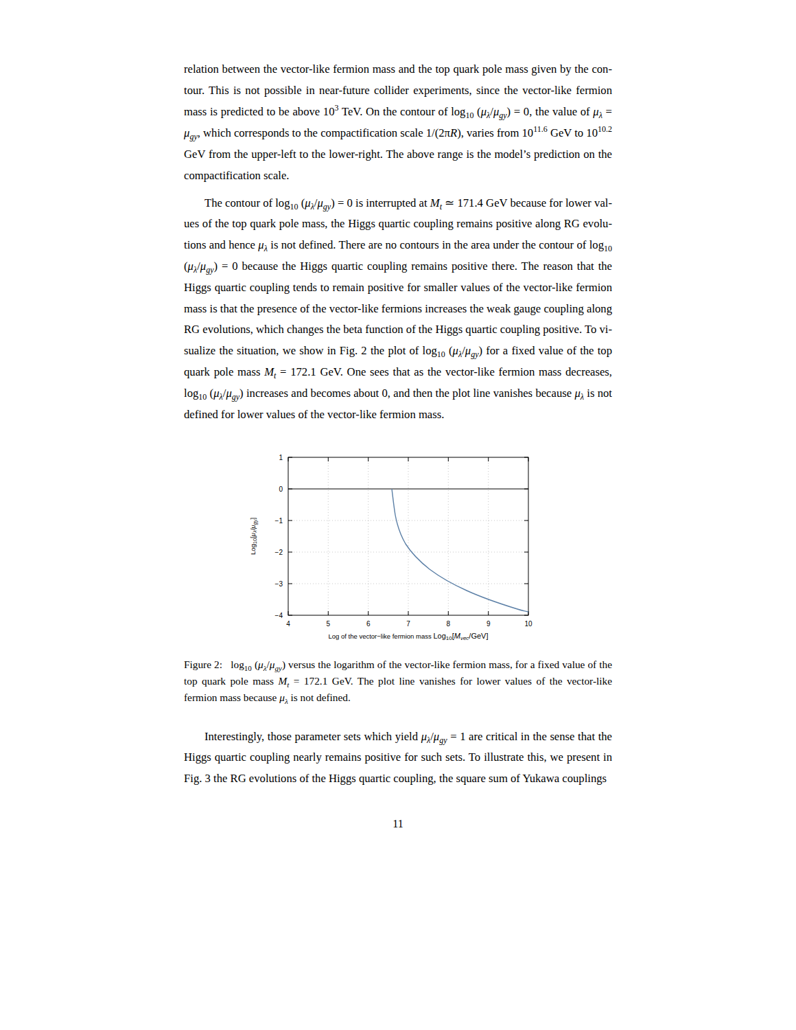relation between the vector-like fermion mass and the top quark pole mass given by the contour. This is not possible in near-future collider experiments, since the vector-like fermion mass is predicted to be above 103 TeV. On the contour of log10 (μλ/μgy) = 0, the value of μλ = μgy, which corresponds to the compactification scale 1/(2πR), varies from 1011.6 GeV to 1010.2 GeV from the upper-left to the lower-right. The above range is the model’s prediction on the compactification scale.
The contour of log10 (μλ/μgy) = 0 is interrupted at Mt ≃ 171.4 GeV because for lower values of the top quark pole mass, the Higgs quartic coupling remains positive along RG evolutions and hence μλ is not defined. There are no contours in the area under the contour of log10 (μλ/μgy) = 0 because the Higgs quartic coupling remains positive there. The reason that the Higgs quartic coupling tends to remain positive for smaller values of the vector-like fermion mass is that the presence of the vector-like fermions increases the weak gauge coupling along RG evolutions, which changes the beta function of the Higgs quartic coupling positive. To visualize the situation, we show in Fig. 2 the plot of log10 (μλ/μgy) for a fixed value of the top quark pole mass Mt = 172.1 GeV. One sees that as the vector-like fermion mass decreases, log10 (μλ/μgy) increases and becomes about 0, and then the plot line vanishes because μλ is not defined for lower values of the vector-like fermion mass.
1 0 −1 −2 −3 −4 −4 x 4 5 6 7 8 9 10 Log10[μλ/μgy] Log of the vector−like fermion mass Log10[Mvec/GeV] −5
Figure 2: log10 (μλ/μgy) versus the logarithm of the vector-like fermion mass, for a fixed value of the top quark pole mass Mt = 172.1 GeV. The plot line vanishes for lower values of the vector-like fermion mass because μλ is not defined.
Interestingly, those parameter sets which yield μλ/μgy = 1 are critical in the sense that the Higgs quartic coupling nearly remains positive for such sets. To illustrate this, we present in Fig. 3 the RG evolutions of the Higgs quartic coupling, the square sum of Yukawa couplings
11